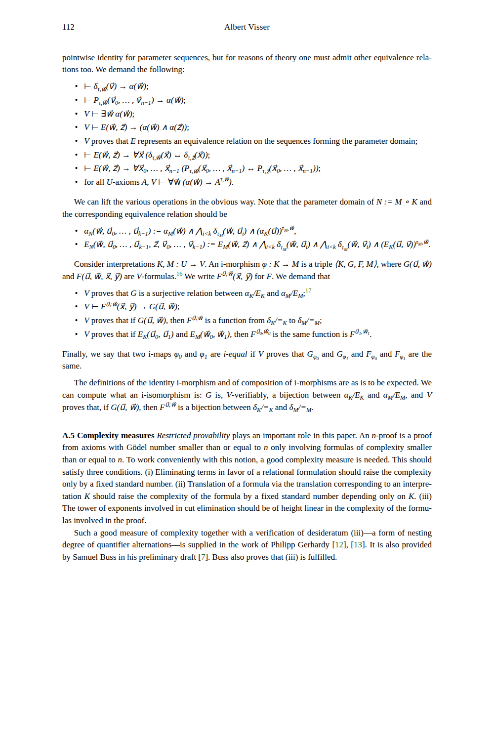112
Albert Visser
pointwise identity for parameter sequences, but for reasons of theory one must admit other equivalence relations too. We demand the following:
⊢ δτ,w⃗(v⃗) → α(w⃗);
⊢ Pτ,w⃗(v⃗0, … , v⃗n−1) → α(w⃗);
V ⊢ ∃w⃗ α(w⃗);
V ⊢ E(w⃗, z⃗) → (α(w⃗) ∧ α(z⃗));
V proves that E represents an equivalence relation on the sequences forming the parameter domain;
⊢ E(w⃗, z⃗) → ∀x⃗ (δτ,w⃗(x⃗) ↔ δτ,z⃗(x⃗));
⊢ E(w⃗, z⃗) → ∀x⃗0, … , x⃗n−1 (Pτ,w⃗(x⃗0, … , x⃗n−1) ↔ Pτ,z⃗(x⃗0, … , x⃗n−1));
for all U-axioms A, V ⊢ ∀w⃗ (α(w⃗) → Aτ,w⃗).
We can lift the various operations in the obvious way. Note that the parameter domain of N := M ∘ K and the corresponding equivalence relation should be
αN(w⃗, u⃗0, … , u⃗k−1) := αM(w⃗) ∧ ⋀i<k δτM(w⃗, u⃗i) ∧ (αK(u⃗))τM,w⃗,
EN(w⃗, u⃗0, … , u⃗k−1, z⃗, v⃗0, … , v⃗k−1) := EM(w⃗, z⃗) ∧ ⋀i<k δτM(w⃗, u⃗i) ∧ ⋀i<k δτM(w⃗, v⃗i) ∧ (EK(u⃗, v⃗))τM,w⃗.
Consider interpretations K, M : U → V. An i-morphism φ : K → M is a triple ⟨K, G, F, M⟩, where G(u⃗, w⃗) and F(u⃗, w⃗, x⃗, y⃗) are V-formulas.16 We write Fu⃗;w⃗(x⃗, y⃗) for F. We demand that
V proves that G is a surjective relation between αK/EK and αM/EM;17
V ⊢ Fu⃗;w⃗(x⃗, y⃗) → G(u⃗, w⃗);
V proves that if G(u⃗, w⃗), then Fu⃗;w⃗ is a function from δK/=K to δM/=M;
V proves that if EK(u⃗0, u⃗1) and EM(w⃗0, w⃗1), then Fu⃗0,w⃗0 is the same function is Fu⃗1,w⃗1.
Finally, we say that two i-maps φ0 and φ1 are i-equal if V proves that Gφ0 and Gφ1 and Fφ0 and Fφ1 are the same.
The definitions of the identity i-morphism and of composition of i-morphisms are as is to be expected. We can compute what an i-isomorphism is: G is, V-verifiably, a bijection between αK/EK and αM/EM, and V proves that, if G(u⃗, w⃗), then Fu⃗;w⃗ is a bijection between δK/=K and δM/=M.
A.5 Complexity measures
Restricted provability plays an important role in this paper. An n-proof is a proof from axioms with Gödel number smaller than or equal to n only involving formulas of complexity smaller than or equal to n. To work conveniently with this notion, a good complexity measure is needed. This should satisfy three conditions. (i) Eliminating terms in favor of a relational formulation should raise the complexity only by a fixed standard number. (ii) Translation of a formula via the translation corresponding to an interpretation K should raise the complexity of the formula by a fixed standard number depending only on K. (iii) The tower of exponents involved in cut elimination should be of height linear in the complexity of the formulas involved in the proof.
Such a good measure of complexity together with a verification of desideratum (iii)—a form of nesting degree of quantifier alternations—is supplied in the work of Philipp Gerhardy [12], [13]. It is also provided by Samuel Buss in his preliminary draft [7]. Buss also proves that (iii) is fulfilled.